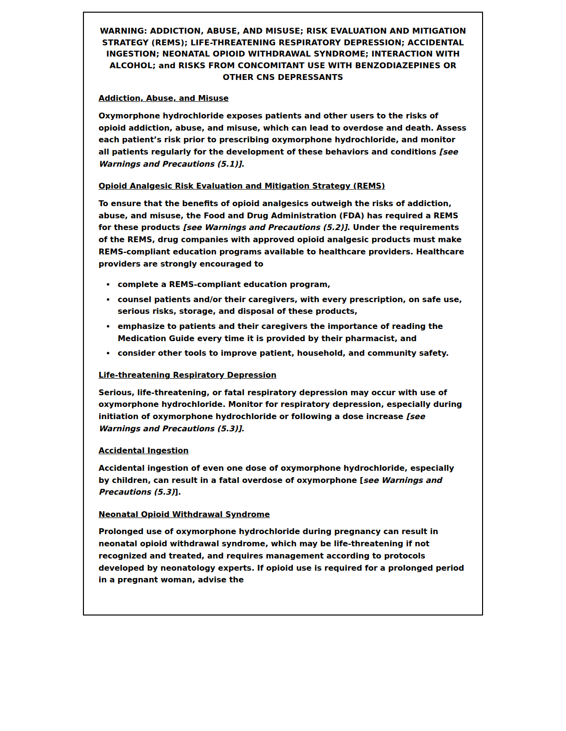WARNING: ADDICTION, ABUSE, AND MISUSE; RISK EVALUATION AND MITIGATION STRATEGY (REMS); LIFE-THREATENING RESPIRATORY DEPRESSION; ACCIDENTAL INGESTION; NEONATAL OPIOID WITHDRAWAL SYNDROME; INTERACTION WITH ALCOHOL; and RISKS FROM CONCOMITANT USE WITH BENZODIAZEPINES OR OTHER CNS DEPRESSANTS
Addiction, Abuse, and Misuse
Oxymorphone hydrochloride exposes patients and other users to the risks of opioid addiction, abuse, and misuse, which can lead to overdose and death. Assess each patient’s risk prior to prescribing oxymorphone hydrochloride, and monitor all patients regularly for the development of these behaviors and conditions [see Warnings and Precautions (5.1)].
Opioid Analgesic Risk Evaluation and Mitigation Strategy (REMS)
To ensure that the benefits of opioid analgesics outweigh the risks of addiction, abuse, and misuse, the Food and Drug Administration (FDA) has required a REMS for these products [see Warnings and Precautions (5.2)]. Under the requirements of the REMS, drug companies with approved opioid analgesic products must make REMS-compliant education programs available to healthcare providers. Healthcare providers are strongly encouraged to
complete a REMS-compliant education program,
counsel patients and/or their caregivers, with every prescription, on safe use, serious risks, storage, and disposal of these products,
emphasize to patients and their caregivers the importance of reading the Medication Guide every time it is provided by their pharmacist, and
consider other tools to improve patient, household, and community safety.
Life-threatening Respiratory Depression
Serious, life-threatening, or fatal respiratory depression may occur with use of oxymorphone hydrochloride. Monitor for respiratory depression, especially during initiation of oxymorphone hydrochloride or following a dose increase [see Warnings and Precautions (5.3)].
Accidental Ingestion
Accidental ingestion of even one dose of oxymorphone hydrochloride, especially by children, can result in a fatal overdose of oxymorphone [see Warnings and Precautions (5.3)].
Neonatal Opioid Withdrawal Syndrome
Prolonged use of oxymorphone hydrochloride during pregnancy can result in neonatal opioid withdrawal syndrome, which may be life-threatening if not recognized and treated, and requires management according to protocols developed by neonatology experts. If opioid use is required for a prolonged period in a pregnant woman, advise the